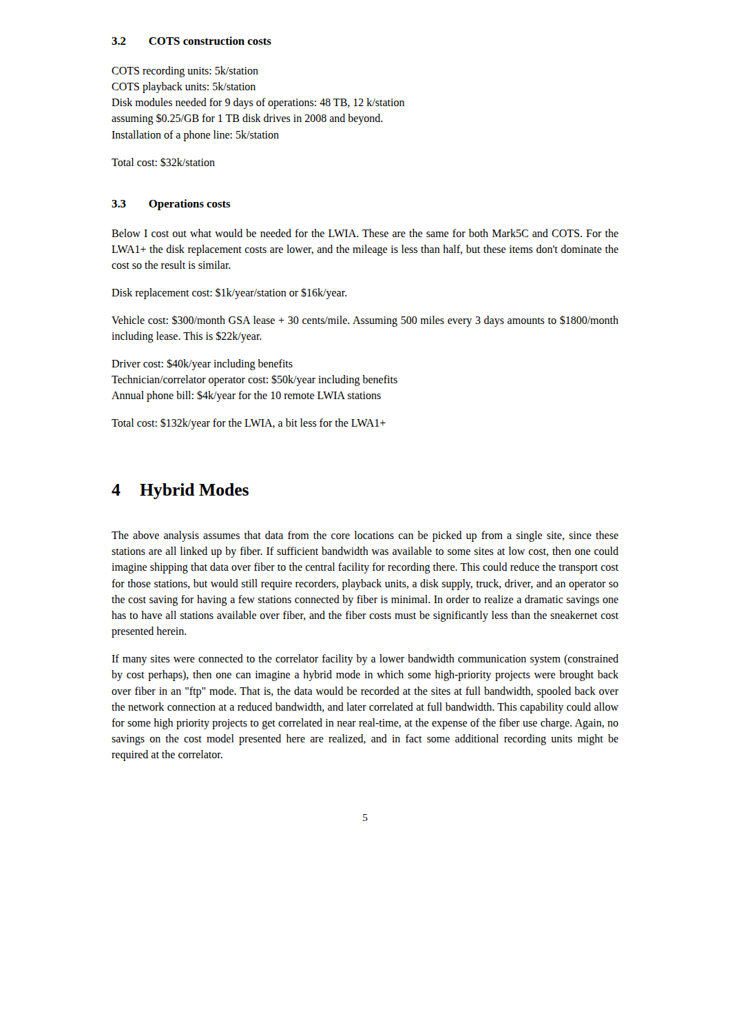3.2 COTS construction costs
COTS recording units: 5k/station
COTS playback units: 5k/station
Disk modules needed for 9 days of operations: 48 TB, 12 k/station
assuming $0.25/GB for 1 TB disk drives in 2008 and beyond.
Installation of a phone line: 5k/station
Total cost: $32k/station
3.3 Operations costs
Below I cost out what would be needed for the LWIA. These are the same for both Mark5C and COTS. For the LWA1+ the disk replacement costs are lower, and the mileage is less than half, but these items don't dominate the cost so the result is similar.
Disk replacement cost: $1k/year/station or $16k/year.
Vehicle cost: $300/month GSA lease + 30 cents/mile. Assuming 500 miles every 3 days amounts to $1800/month including lease. This is $22k/year.
Driver cost: $40k/year including benefits
Technician/correlator operator cost: $50k/year including benefits
Annual phone bill: $4k/year for the 10 remote LWIA stations
Total cost: $132k/year for the LWIA, a bit less for the LWA1+
4 Hybrid Modes
The above analysis assumes that data from the core locations can be picked up from a single site, since these stations are all linked up by fiber. If sufficient bandwidth was available to some sites at low cost, then one could imagine shipping that data over fiber to the central facility for recording there. This could reduce the transport cost for those stations, but would still require recorders, playback units, a disk supply, truck, driver, and an operator so the cost saving for having a few stations connected by fiber is minimal. In order to realize a dramatic savings one has to have all stations available over fiber, and the fiber costs must be significantly less than the sneakernet cost presented herein.
If many sites were connected to the correlator facility by a lower bandwidth communication system (constrained by cost perhaps), then one can imagine a hybrid mode in which some high-priority projects were brought back over fiber in an "ftp" mode. That is, the data would be recorded at the sites at full bandwidth, spooled back over the network connection at a reduced bandwidth, and later correlated at full bandwidth. This capability could allow for some high priority projects to get correlated in near real-time, at the expense of the fiber use charge. Again, no savings on the cost model presented here are realized, and in fact some additional recording units might be required at the correlator.
5